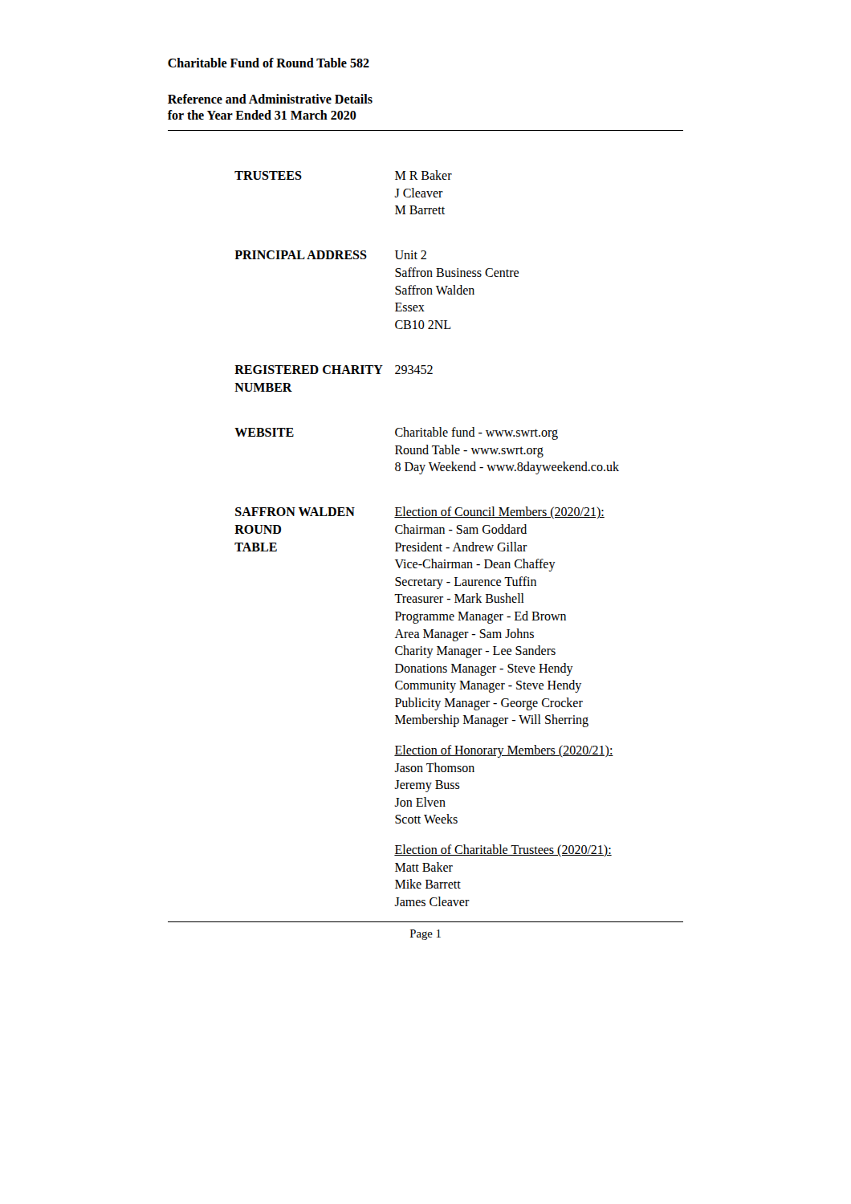Charitable Fund of Round Table 582
Reference and Administrative Details
for the Year Ended 31 March 2020
| | TRUSTEES | M R Baker J Cleaver M Barrett |
| | PRINCIPAL ADDRESS | Unit 2 Saffron Business Centre Saffron Walden Essex CB10 2NL |
| | REGISTERED CHARITY NUMBER | 293452 |
| | WEBSITE | Charitable fund - www.swrt.org Round Table - www.swrt.org 8 Day Weekend - www.8dayweekend.co.uk |
| | SAFFRON WALDEN ROUND TABLE | Election of Council Members (2020/21): Chairman - Sam Goddard President - Andrew Gillar Vice-Chairman - Dean Chaffey Secretary - Laurence Tuffin Treasurer - Mark Bushell Programme Manager - Ed Brown Area Manager - Sam Johns Charity Manager - Lee Sanders Donations Manager - Steve Hendy Community Manager - Steve Hendy Publicity Manager - George Crocker Membership Manager - Will Sherring Election of Honorary Members (2020/21): Jason Thomson Jeremy Buss Jon Elven Scott Weeks Election of Charitable Trustees (2020/21): Matt Baker Mike Barrett James Cleaver |
Page 1